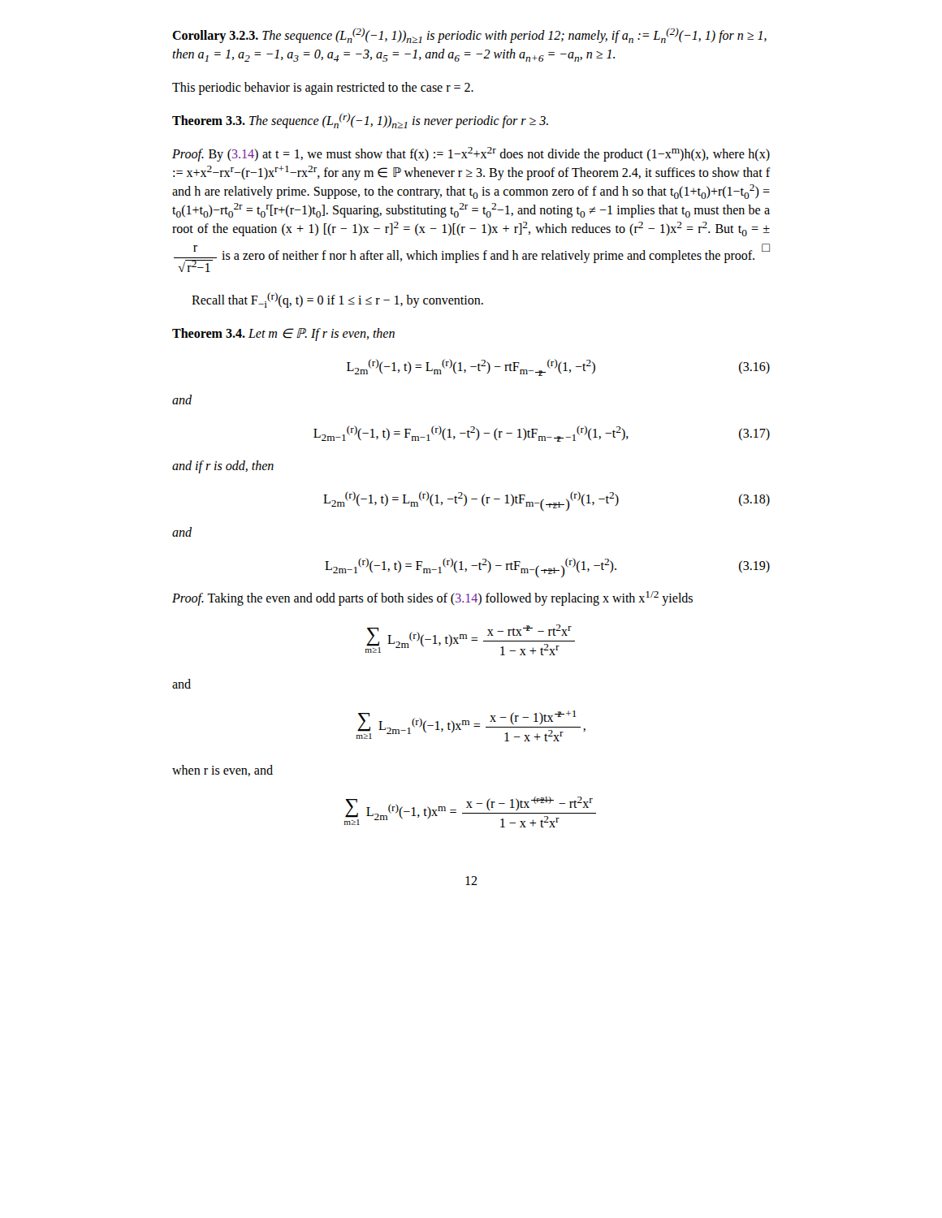Corollary 3.2.3. The sequence (Ln(2)(−1, 1))n≥1 is periodic with period 12; namely, if an := Ln(2)(−1, 1) for n ≥ 1, then a1 = 1, a2 = −1, a3 = 0, a4 = −3, a5 = −1, and a6 = −2 with an+6 = −an, n ≥ 1.
This periodic behavior is again restricted to the case r = 2.
Theorem 3.3. The sequence (Ln(r)(−1, 1))n≥1 is never periodic for r ≥ 3.
Proof. By (3.14) at t = 1, we must show that f(x) := 1−x2+x2r does not divide the product (1−xm)h(x), where h(x) := x+x2−rxr−(r−1)xr+1−rx2r, for any m ∈ ℙ whenever r ≥ 3. By the proof of Theorem 2.4, it suffices to show that f and h are relatively prime. Suppose, to the contrary, that t0 is a common zero of f and h so that t0(1+t0)+r(1−t02) = t0(1+t0)−rt02r = t0r[r+(r−1)t0]. Squaring, substituting t02r = t02−1, and noting t0 ≠ −1 implies that t0 must then be a root of the equation (x + 1) [(r − 1)x − r]2 = (x − 1)[(r − 1)x + r]2, which reduces to (r2 − 1)x2 = r2. But t0 = ±r√r2−1 is a zero of neither f nor h after all, which implies f and h are relatively prime and completes the proof. □
Recall that F−i(r)(q, t) = 0 if 1 ≤ i ≤ r − 1, by convention.
Theorem 3.4. Let m ∈ ℙ. If r is even, then
L2m(r)(−1, t) = Lm(r)(1, −t2) − rtFm−r 2(r)(1, −t2) (3.16)
and
L2m−1(r)(−1, t) = Fm−1(r)(1, −t2) − (r − 1)tFm−r 2−1(r)(1, −t2), (3.17)
and if r is odd, then
L2m(r)(−1, t) = Lm(r)(1, −t2) − (r − 1)tFm−(r+12)(r)(1, −t2) (3.18)
and
L2m−1(r)(−1, t) = Fm−1(r)(1, −t2) − rtFm−(r+12)(r)(1, −t2). (3.19)
Proof. Taking the even and odd parts of both sides of (3.14) followed by replacing x with x1/2 yields
∑m≥1 L2m(r)(−1, t)xm = x − rtxr 2 − rt2xr 1 − x + t2xr
and
∑m≥1 L2m−1(r)(−1, t)xm = x − (r − 1)txr 2+11 − x + t2xr,
when r is even, and
∑m≥1 L2m(r)(−1, t)xm = x − (r − 1)tx(r+1) 2 − rt2xr 1 − x + t2xr
12